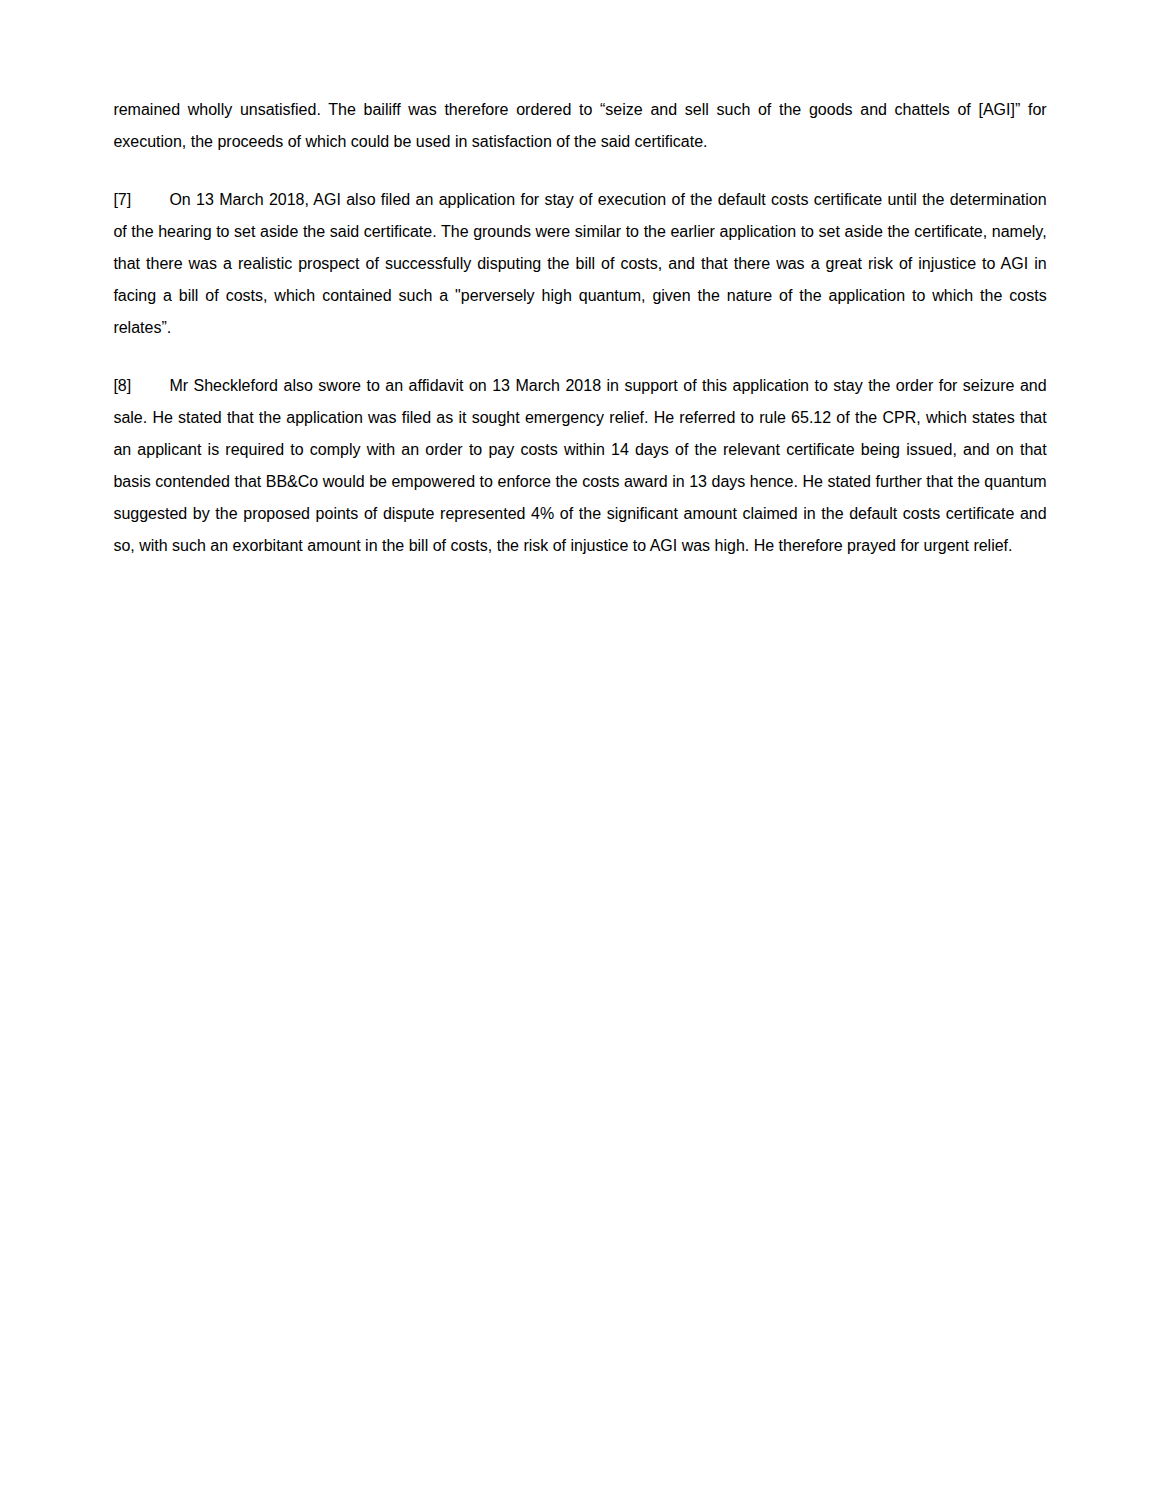remained wholly unsatisfied. The bailiff was therefore ordered to “seize and sell such of the goods and chattels of [AGI]” for execution, the proceeds of which could be used in satisfaction of the said certificate.
[7] On 13 March 2018, AGI also filed an application for stay of execution of the default costs certificate until the determination of the hearing to set aside the said certificate. The grounds were similar to the earlier application to set aside the certificate, namely, that there was a realistic prospect of successfully disputing the bill of costs, and that there was a great risk of injustice to AGI in facing a bill of costs, which contained such a "perversely high quantum, given the nature of the application to which the costs relates”.
[8] Mr Sheckleford also swore to an affidavit on 13 March 2018 in support of this application to stay the order for seizure and sale. He stated that the application was filed as it sought emergency relief. He referred to rule 65.12 of the CPR, which states that an applicant is required to comply with an order to pay costs within 14 days of the relevant certificate being issued, and on that basis contended that BB&Co would be empowered to enforce the costs award in 13 days hence. He stated further that the quantum suggested by the proposed points of dispute represented 4% of the significant amount claimed in the default costs certificate and so, with such an exorbitant amount in the bill of costs, the risk of injustice to AGI was high. He therefore prayed for urgent relief.